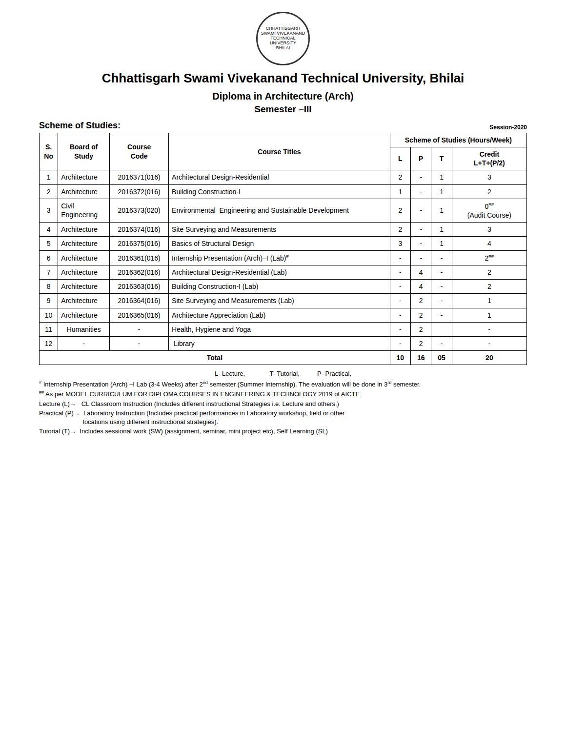CHHATTISGARH SWAMI VIVEKANAND TECHNICAL UNIVERSITY
BHILAI
Chhattisgarh Swami Vivekanand Technical University, Bhilai
Diploma in Architecture (Arch)
Semester –III
Scheme of Studies:
Session-2020
| S. No | Board of Study | Course Code | Course Titles | Scheme of Studies (Hours/Week) |
| --- | --- | --- | --- | --- |
| L | P | T | Credit L+T+(P/2) |
| 1 | Architecture | 2016371(016) | Architectural Design-Residential | 2 | - | 1 | 3 |
| 2 | Architecture | 2016372(016) | Building Construction-I | 1 | - | 1 | 2 |
| 3 | Civil Engineering | 2016373(020) | Environmental Engineering and Sustainable Development | 2 | - | 1 | 0 ## (Audit Course) |
| 4 | Architecture | 2016374(016) | Site Surveying and Measurements | 2 | - | 1 | 3 |
| 5 | Architecture | 2016375(016) | Basics of Structural Design | 3 | - | 1 | 4 |
| 6 | Architecture | 2016361(016) | Internship Presentation (Arch)–I (Lab) # | - | - | - | 2 ## |
| 7 | Architecture | 2016362(016) | Architectural Design-Residential (Lab) | - | 4 | - | 2 |
| 8 | Architecture | 2016363(016) | Building Construction-I (Lab) | - | 4 | - | 2 |
| 9 | Architecture | 2016364(016) | Site Surveying and Measurements (Lab) | - | 2 | - | 1 |
| 10 | Architecture | 2016365(016) | Architecture Appreciation (Lab) | - | 2 | - | 1 |
| 11 | Humanities | - | Health, Hygiene and Yoga | - | 2 | | - |
| 12 | - | - | Library | - | 2 | - | - |
| Total | 10 | 16 | 05 | 20 |
L- Lecture, T- Tutorial, P- Practical,
# Internship Presentation (Arch) –I Lab (3-4 Weeks) after 2nd semester (Summer Internship). The evaluation will be done in 3rd semester.
## As per MODEL CURRICULUM FOR DIPLOMA COURSES IN ENGINEERING & TECHNOLOGY 2019 of AICTE
Lecture (L)→ CL Classroom Instruction (Includes different instructional Strategies i.e. Lecture and others.)
Practical (P)→ Laboratory Instruction (Includes practical performances in Laboratory workshop, field or other
locations using different instructional strategies).
Tutorial (T)→ Includes sessional work (SW) (assignment, seminar, mini project etc), Self Learning (SL)